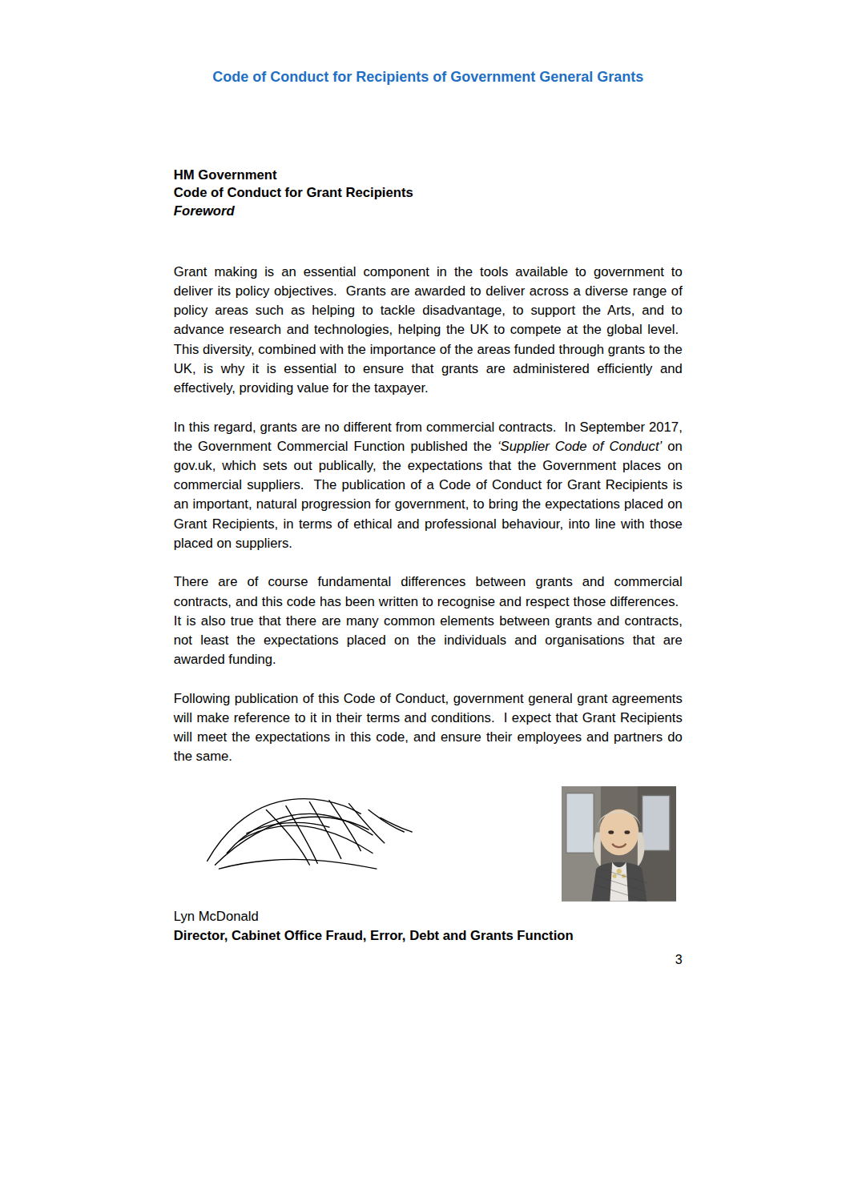Code of Conduct for Recipients of Government General Grants
HM Government
Code of Conduct for Grant Recipients
Foreword
Grant making is an essential component in the tools available to government to deliver its policy objectives. Grants are awarded to deliver across a diverse range of policy areas such as helping to tackle disadvantage, to support the Arts, and to advance research and technologies, helping the UK to compete at the global level. This diversity, combined with the importance of the areas funded through grants to the UK, is why it is essential to ensure that grants are administered efficiently and effectively, providing value for the taxpayer.
In this regard, grants are no different from commercial contracts. In September 2017, the Government Commercial Function published the ‘Supplier Code of Conduct’ on gov.uk, which sets out publically, the expectations that the Government places on commercial suppliers. The publication of a Code of Conduct for Grant Recipients is an important, natural progression for government, to bring the expectations placed on Grant Recipients, in terms of ethical and professional behaviour, into line with those placed on suppliers.
There are of course fundamental differences between grants and commercial contracts, and this code has been written to recognise and respect those differences. It is also true that there are many common elements between grants and contracts, not least the expectations placed on the individuals and organisations that are awarded funding.
Following publication of this Code of Conduct, government general grant agreements will make reference to it in their terms and conditions. I expect that Grant Recipients will meet the expectations in this code, and ensure their employees and partners do the same.
Lyn McDonald
Director, Cabinet Office Fraud, Error, Debt and Grants Function
3